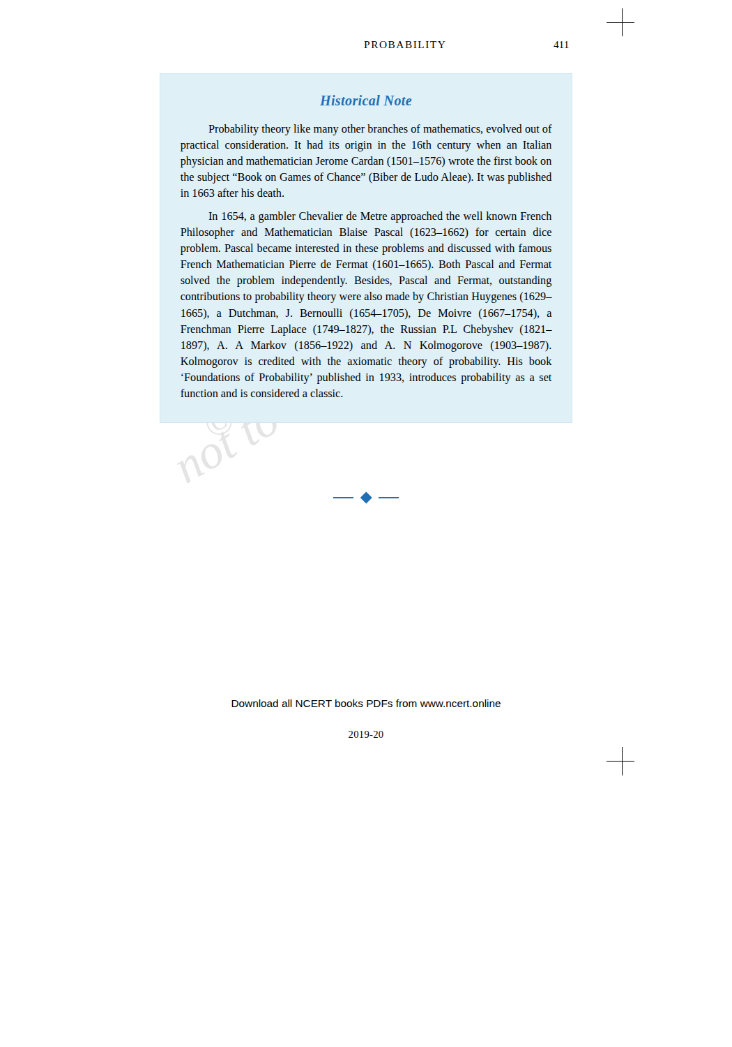PROBABILITY 411
NCERT
©
not to be republished
Historical Note
Probability theory like many other branches of mathematics, evolved out of practical consideration. It had its origin in the 16th century when an Italian physician and mathematician Jerome Cardan (1501–1576) wrote the first book on the subject “Book on Games of Chance” (Biber de Ludo Aleae). It was published in 1663 after his death.
In 1654, a gambler Chevalier de Metre approached the well known French Philosopher and Mathematician Blaise Pascal (1623–1662) for certain dice problem. Pascal became interested in these problems and discussed with famous French Mathematician Pierre de Fermat (1601–1665). Both Pascal and Fermat solved the problem independently. Besides, Pascal and Fermat, outstanding contributions to probability theory were also made by Christian Huygenes (1629–1665), a Dutchman, J. Bernoulli (1654–1705), De Moivre (1667–1754), a Frenchman Pierre Laplace (1749–1827), the Russian P.L Chebyshev (1821–1897), A. A Markov (1856–1922) and A. N Kolmogorove (1903–1987). Kolmogorov is credited with the axiomatic theory of probability. His book ‘Foundations of Probability’ published in 1933, introduces probability as a set function and is considered a classic.
Download all NCERT books PDFs from www.ncert.online
2019-20